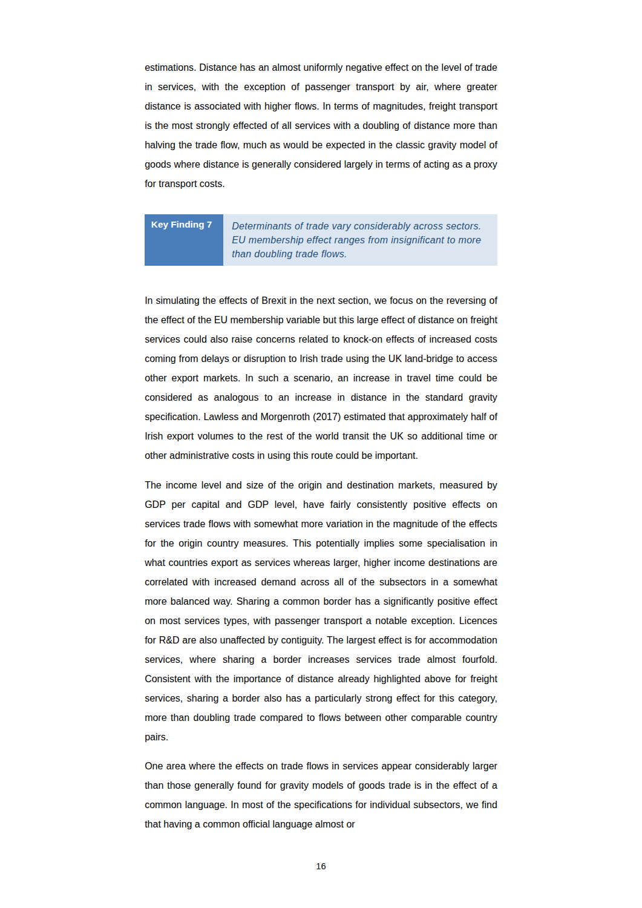estimations. Distance has an almost uniformly negative effect on the level of trade in services, with the exception of passenger transport by air, where greater distance is associated with higher flows. In terms of magnitudes, freight transport is the most strongly effected of all services with a doubling of distance more than halving the trade flow, much as would be expected in the classic gravity model of goods where distance is generally considered largely in terms of acting as a proxy for transport costs.
Key Finding 7
Determinants of trade vary considerably across sectors. EU membership effect ranges from insignificant to more than doubling trade flows.
In simulating the effects of Brexit in the next section, we focus on the reversing of the effect of the EU membership variable but this large effect of distance on freight services could also raise concerns related to knock-on effects of increased costs coming from delays or disruption to Irish trade using the UK land-bridge to access other export markets. In such a scenario, an increase in travel time could be considered as analogous to an increase in distance in the standard gravity specification. Lawless and Morgenroth (2017) estimated that approximately half of Irish export volumes to the rest of the world transit the UK so additional time or other administrative costs in using this route could be important.
The income level and size of the origin and destination markets, measured by GDP per capital and GDP level, have fairly consistently positive effects on services trade flows with somewhat more variation in the magnitude of the effects for the origin country measures. This potentially implies some specialisation in what countries export as services whereas larger, higher income destinations are correlated with increased demand across all of the subsectors in a somewhat more balanced way. Sharing a common border has a significantly positive effect on most services types, with passenger transport a notable exception. Licences for R&D are also unaffected by contiguity. The largest effect is for accommodation services, where sharing a border increases services trade almost fourfold. Consistent with the importance of distance already highlighted above for freight services, sharing a border also has a particularly strong effect for this category, more than doubling trade compared to flows between other comparable country pairs.
One area where the effects on trade flows in services appear considerably larger than those generally found for gravity models of goods trade is in the effect of a common language. In most of the specifications for individual subsectors, we find that having a common official language almost or
16